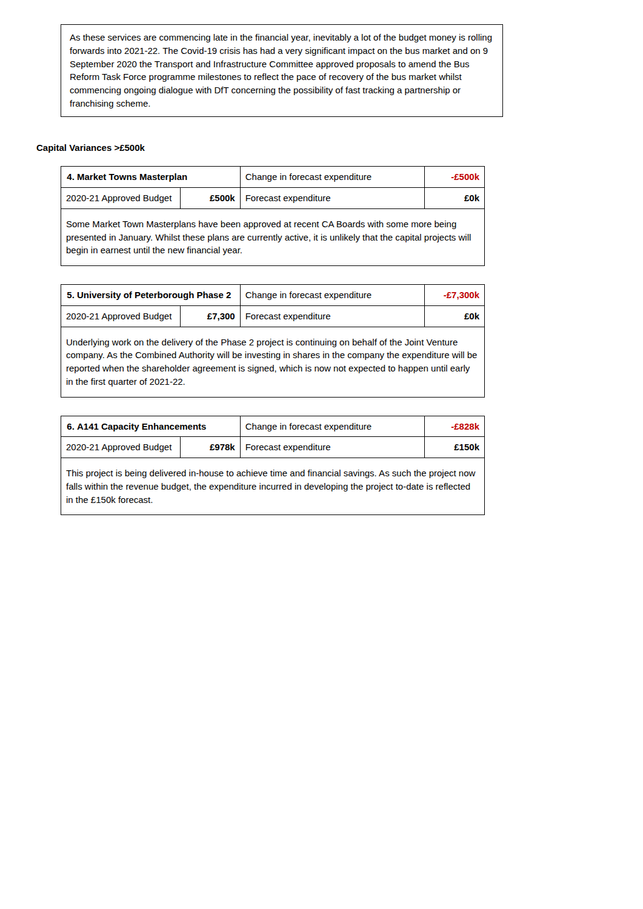As these services are commencing late in the financial year, inevitably a lot of the budget money is rolling forwards into 2021-22. The Covid-19 crisis has had a very significant impact on the bus market and on 9 September 2020 the Transport and Infrastructure Committee approved proposals to amend the Bus Reform Task Force programme milestones to reflect the pace of recovery of the bus market whilst commencing ongoing dialogue with DfT concerning the possibility of fast tracking a partnership or franchising scheme.
Capital Variances >£500k
| Market Towns Masterplan | Change in forecast expenditure | -£500k |
| 2020-21 Approved Budget | £500k | Forecast expenditure | £0k |
| Some Market Town Masterplans have been approved at recent CA Boards with some more being presented in January. Whilst these plans are currently active, it is unlikely that the capital projects will begin in earnest until the new financial year. |
| University of Peterborough Phase 2 | Change in forecast expenditure | -£7,300k |
| 2020-21 Approved Budget | £7,300 | Forecast expenditure | £0k |
| Underlying work on the delivery of the Phase 2 project is continuing on behalf of the Joint Venture company. As the Combined Authority will be investing in shares in the company the expenditure will be reported when the shareholder agreement is signed, which is now not expected to happen until early in the first quarter of 2021-22. |
| A141 Capacity Enhancements | Change in forecast expenditure | -£828k |
| 2020-21 Approved Budget | £978k | Forecast expenditure | £150k |
| This project is being delivered in-house to achieve time and financial savings. As such the project now falls within the revenue budget, the expenditure incurred in developing the project to-date is reflected in the £150k forecast. |